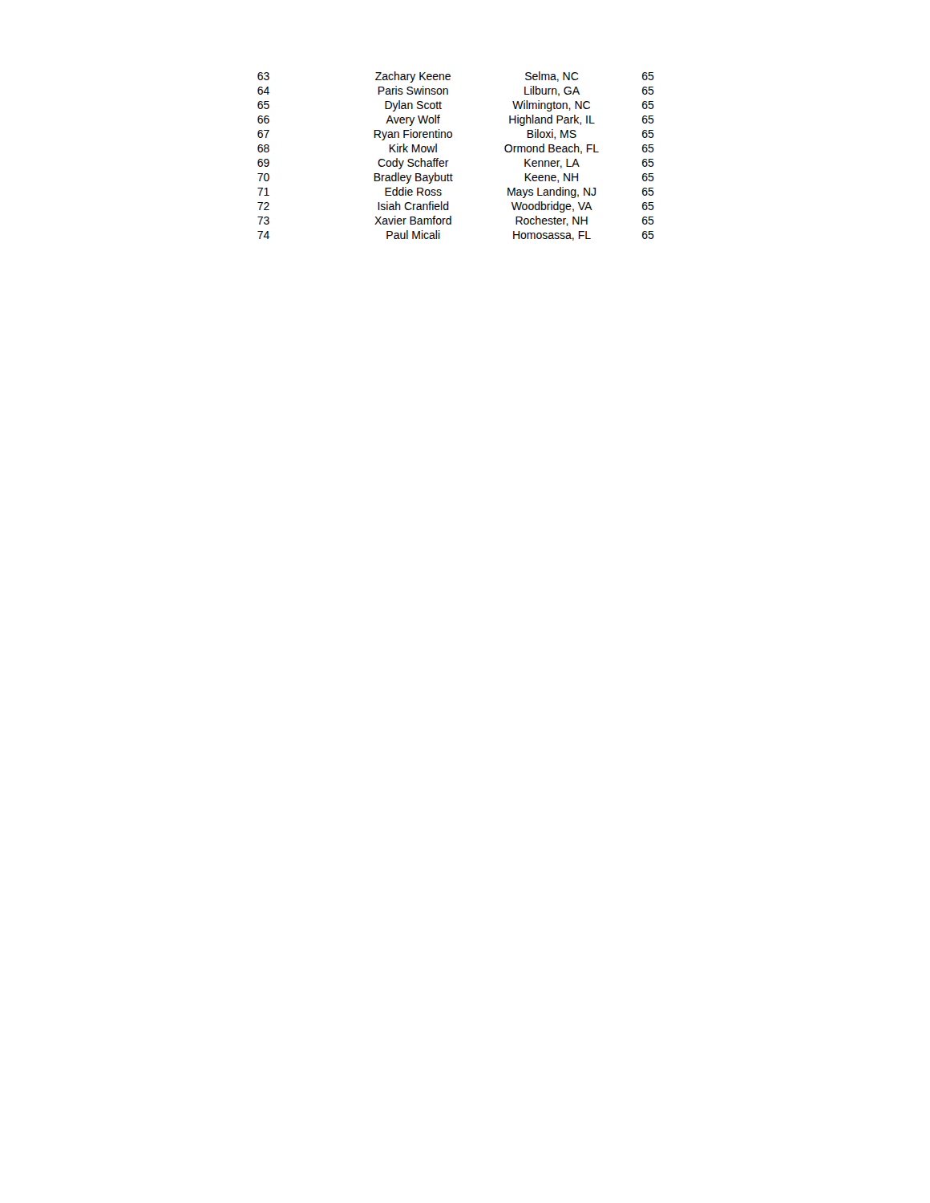| 63 | Zachary Keene | Selma, NC | 65 |
| 64 | Paris Swinson | Lilburn, GA | 65 |
| 65 | Dylan Scott | Wilmington, NC | 65 |
| 66 | Avery Wolf | Highland Park, IL | 65 |
| 67 | Ryan Fiorentino | Biloxi, MS | 65 |
| 68 | Kirk Mowl | Ormond Beach, FL | 65 |
| 69 | Cody Schaffer | Kenner, LA | 65 |
| 70 | Bradley Baybutt | Keene, NH | 65 |
| 71 | Eddie Ross | Mays Landing, NJ | 65 |
| 72 | Isiah Cranfield | Woodbridge, VA | 65 |
| 73 | Xavier Bamford | Rochester, NH | 65 |
| 74 | Paul Micali | Homosassa, FL | 65 |